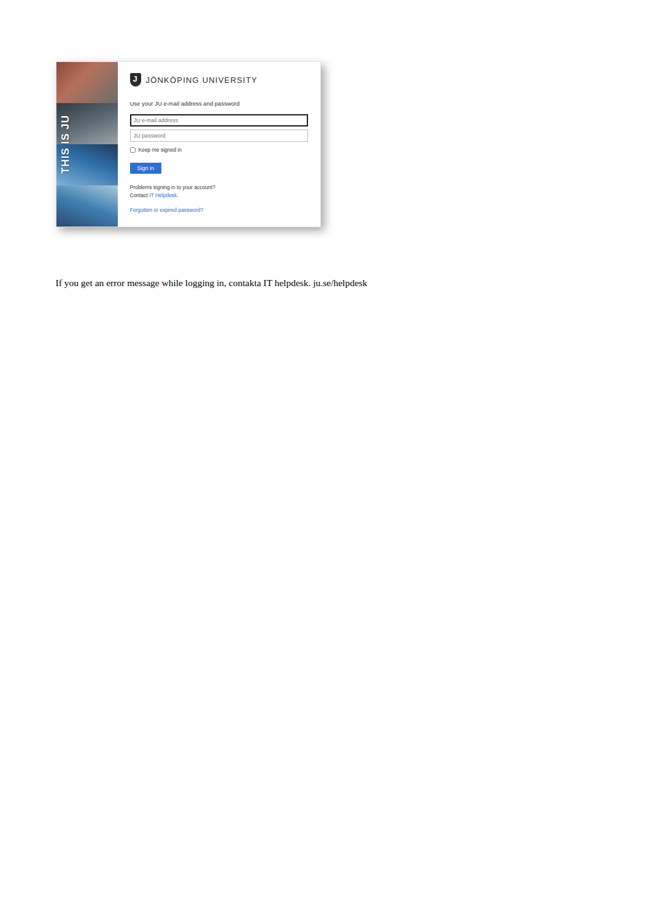THIS IS JU
JÖNKÖPING UNIVERSITY
Use your JU e-mail address and password
Keep me signed in
Sign in
Problems signing in to your account?
Contact IT Helpdesk.
Forgotten or expired password?
If you get an error message while logging in, contakta IT helpdesk. ju.se/helpdesk